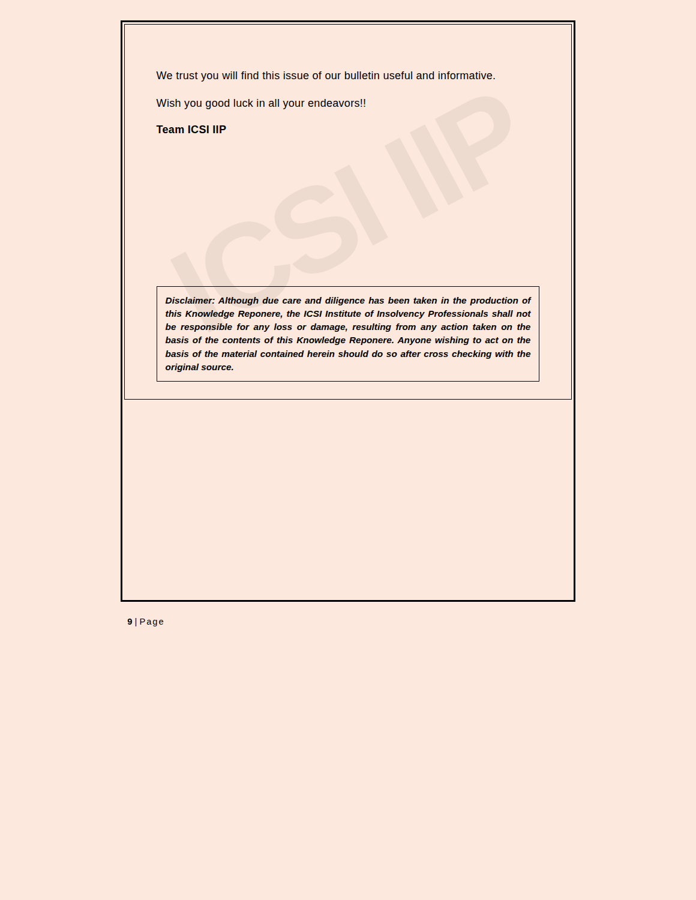ICSI IIP
We trust you will find this issue of our bulletin useful and informative.
Wish you good luck in all your endeavors!!
Team ICSI IIP
Disclaimer: Although due care and diligence has been taken in the production of this Knowledge Reponere, the ICSI Institute of Insolvency Professionals shall not be responsible for any loss or damage, resulting from any action taken on the basis of the contents of this Knowledge Reponere. Anyone wishing to act on the basis of the material contained herein should do so after cross checking with the original source.
9 | Page